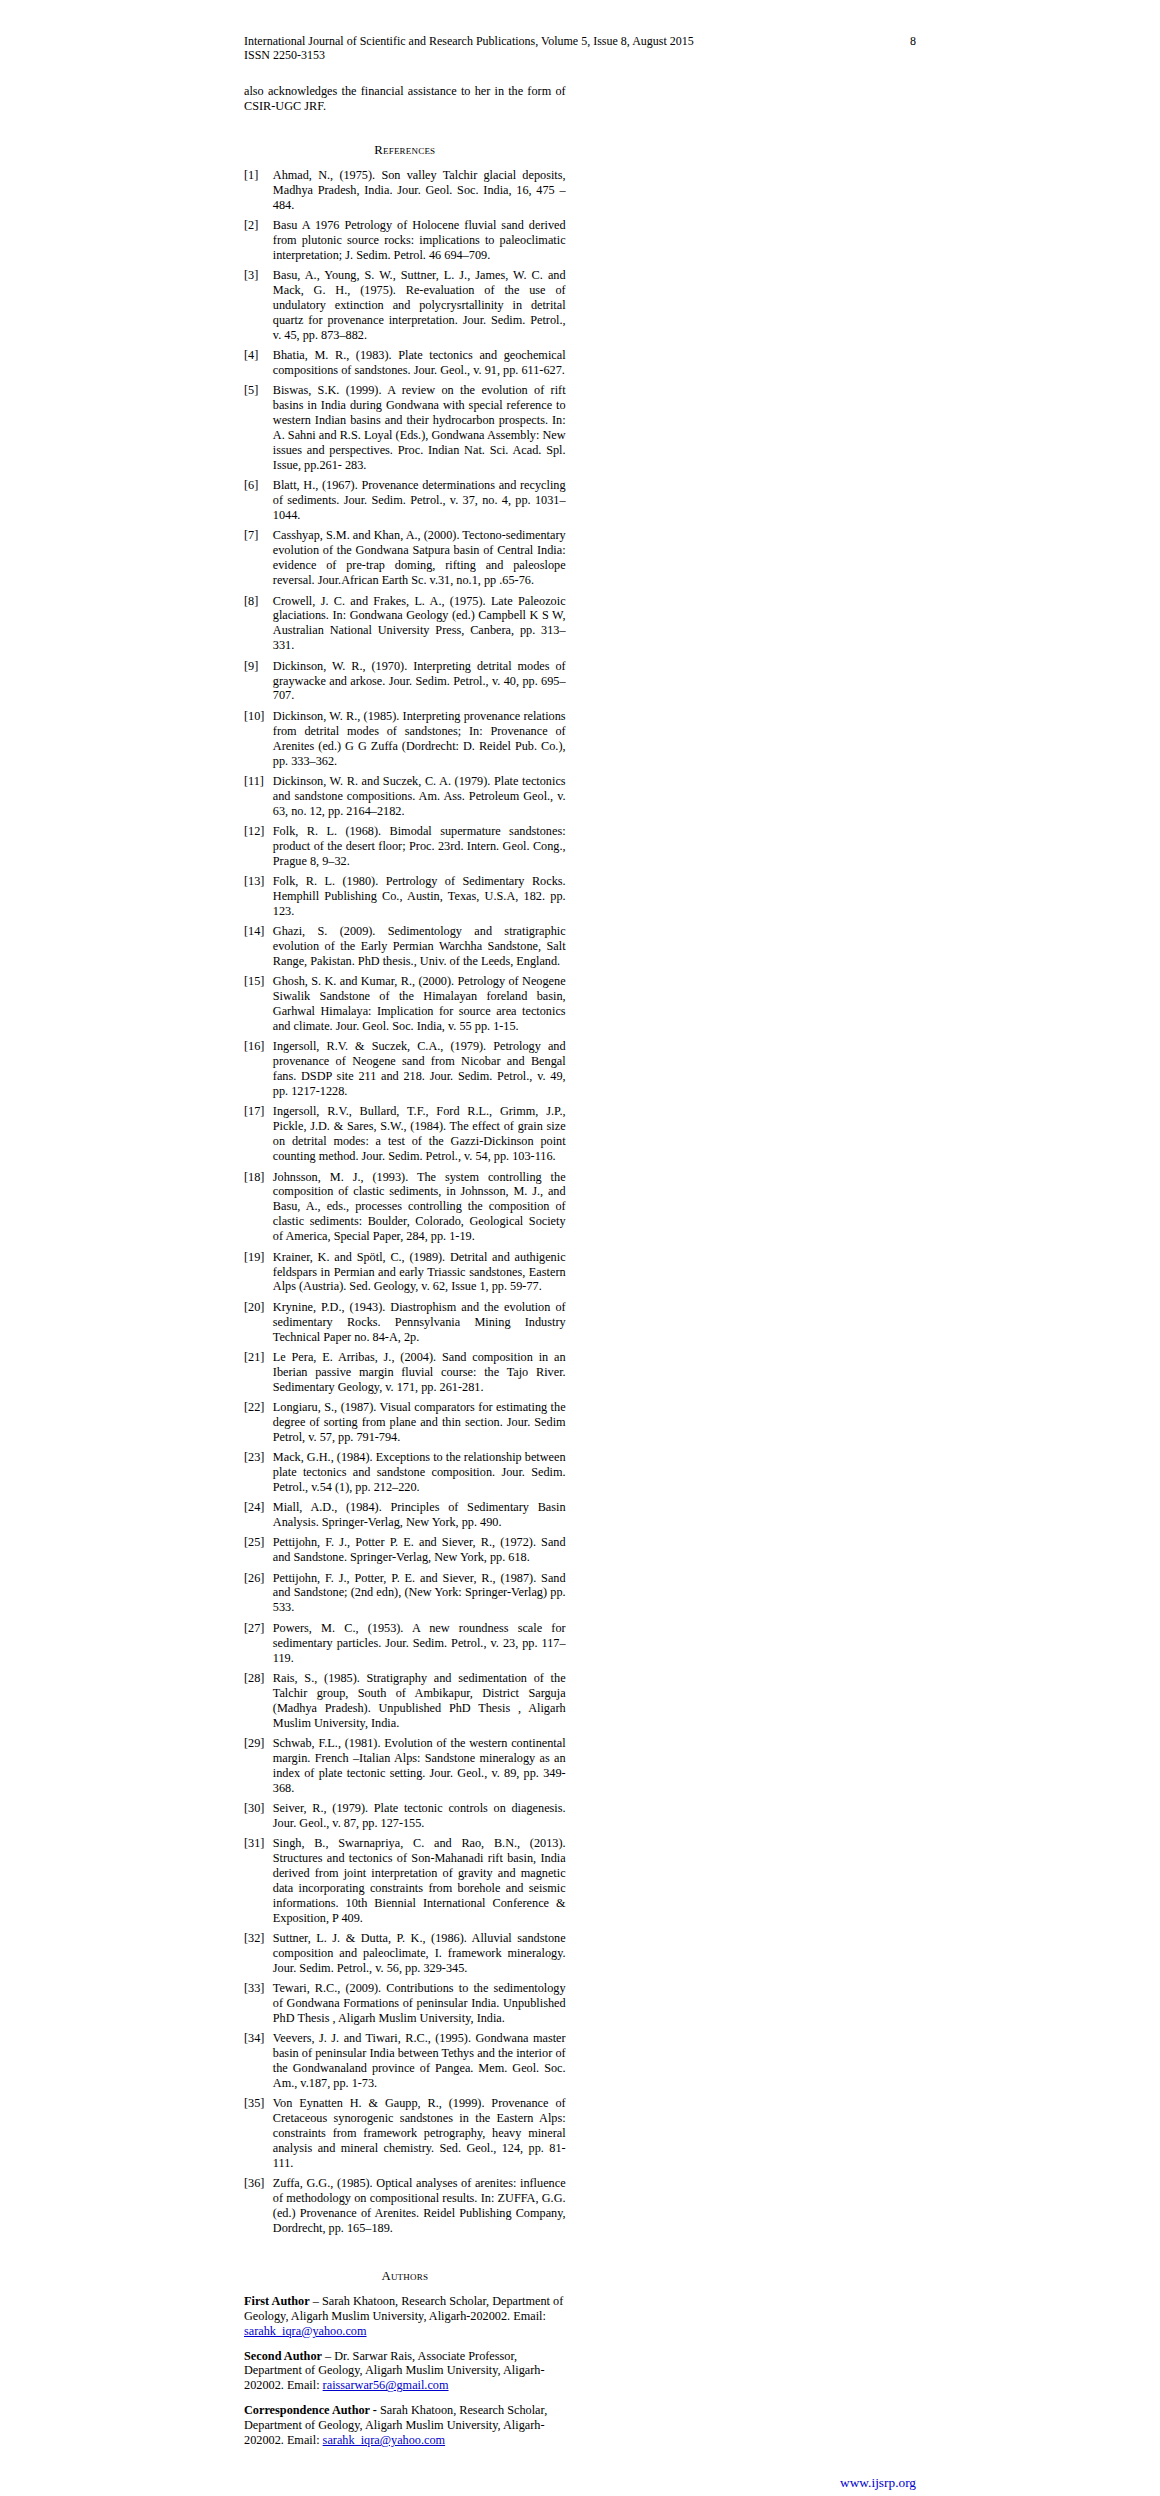International Journal of Scientific and Research Publications, Volume 5, Issue 8, August 2015
ISSN 2250-3153
8
also acknowledges the financial assistance to her in the form of CSIR-UGC JRF.
References
[1] Ahmad, N., (1975). Son valley Talchir glacial deposits, Madhya Pradesh, India. Jour. Geol. Soc. India, 16, 475 – 484.
[2] Basu A 1976 Petrology of Holocene fluvial sand derived from plutonic source rocks: implications to paleoclimatic interpretation; J. Sedim. Petrol. 46 694–709.
[3] Basu, A., Young, S. W., Suttner, L. J., James, W. C. and Mack, G. H., (1975). Re-evaluation of the use of undulatory extinction and polycrysrtallinity in detrital quartz for provenance interpretation. Jour. Sedim. Petrol., v. 45, pp. 873–882.
[4] Bhatia, M. R., (1983). Plate tectonics and geochemical compositions of sandstones. Jour. Geol., v. 91, pp. 611-627.
[5] Biswas, S.K. (1999). A review on the evolution of rift basins in India during Gondwana with special reference to western Indian basins and their hydrocarbon prospects. In: A. Sahni and R.S. Loyal (Eds.), Gondwana Assembly: New issues and perspectives. Proc. Indian Nat. Sci. Acad. Spl. Issue, pp.261- 283.
[6] Blatt, H., (1967). Provenance determinations and recycling of sediments. Jour. Sedim. Petrol., v. 37, no. 4, pp. 1031–1044.
[7] Casshyap, S.M. and Khan, A., (2000). Tectono-sedimentary evolution of the Gondwana Satpura basin of Central India: evidence of pre-trap doming, rifting and paleoslope reversal. Jour.African Earth Sc. v.31, no.1, pp .65-76.
[8] Crowell, J. C. and Frakes, L. A., (1975). Late Paleozoic glaciations. In: Gondwana Geology (ed.) Campbell K S W, Australian National University Press, Canbera, pp. 313–331.
[9] Dickinson, W. R., (1970). Interpreting detrital modes of graywacke and arkose. Jour. Sedim. Petrol., v. 40, pp. 695–707.
[10] Dickinson, W. R., (1985). Interpreting provenance relations from detrital modes of sandstones; In: Provenance of Arenites (ed.) G G Zuffa (Dordrecht: D. Reidel Pub. Co.), pp. 333–362.
[11] Dickinson, W. R. and Suczek, C. A. (1979). Plate tectonics and sandstone compositions. Am. Ass. Petroleum Geol., v. 63, no. 12, pp. 2164–2182.
[12] Folk, R. L. (1968). Bimodal supermature sandstones: product of the desert floor; Proc. 23rd. Intern. Geol. Cong., Prague 8, 9–32.
[13] Folk, R. L. (1980). Pertrology of Sedimentary Rocks. Hemphill Publishing Co., Austin, Texas, U.S.A, 182. pp. 123.
[14] Ghazi, S. (2009). Sedimentology and stratigraphic evolution of the Early Permian Warchha Sandstone, Salt Range, Pakistan. PhD thesis., Univ. of the Leeds, England.
[15] Ghosh, S. K. and Kumar, R., (2000). Petrology of Neogene Siwalik Sandstone of the Himalayan foreland basin, Garhwal Himalaya: Implication for source area tectonics and climate. Jour. Geol. Soc. India, v. 55 pp. 1-15.
[16] Ingersoll, R.V. & Suczek, C.A., (1979). Petrology and provenance of Neogene sand from Nicobar and Bengal fans. DSDP site 211 and 218. Jour. Sedim. Petrol., v. 49, pp. 1217-1228.
[17] Ingersoll, R.V., Bullard, T.F., Ford R.L., Grimm, J.P., Pickle, J.D. & Sares, S.W., (1984). The effect of grain size on detrital modes: a test of the Gazzi-Dickinson point counting method. Jour. Sedim. Petrol., v. 54, pp. 103-116.
[18] Johnsson, M. J., (1993). The system controlling the composition of clastic sediments, in Johnsson, M. J., and Basu, A., eds., processes controlling the composition of clastic sediments: Boulder, Colorado, Geological Society of America, Special Paper, 284, pp. 1-19.
[19] Krainer, K. and Spötl, C., (1989). Detrital and authigenic feldspars in Permian and early Triassic sandstones, Eastern Alps (Austria). Sed. Geology, v. 62, Issue 1, pp. 59-77.
[20] Krynine, P.D., (1943). Diastrophism and the evolution of sedimentary Rocks. Pennsylvania Mining Industry Technical Paper no. 84-A, 2p.
[21] Le Pera, E. Arribas, J., (2004). Sand composition in an Iberian passive margin fluvial course: the Tajo River. Sedimentary Geology, v. 171, pp. 261-281.
[22] Longiaru, S., (1987). Visual comparators for estimating the degree of sorting from plane and thin section. Jour. Sedim Petrol, v. 57, pp. 791-794.
[23] Mack, G.H., (1984). Exceptions to the relationship between plate tectonics and sandstone composition. Jour. Sedim. Petrol., v.54 (1), pp. 212–220.
[24] Miall, A.D., (1984). Principles of Sedimentary Basin Analysis. Springer-Verlag, New York, pp. 490.
[25] Pettijohn, F. J., Potter P. E. and Siever, R., (1972). Sand and Sandstone. Springer-Verlag, New York, pp. 618.
[26] Pettijohn, F. J., Potter, P. E. and Siever, R., (1987). Sand and Sandstone; (2nd edn), (New York: Springer-Verlag) pp. 533.
[27] Powers, M. C., (1953). A new roundness scale for sedimentary particles. Jour. Sedim. Petrol., v. 23, pp. 117–119.
[28] Rais, S., (1985). Stratigraphy and sedimentation of the Talchir group, South of Ambikapur, District Sarguja (Madhya Pradesh). Unpublished PhD Thesis , Aligarh Muslim University, India.
[29] Schwab, F.L., (1981). Evolution of the western continental margin. French –Italian Alps: Sandstone mineralogy as an index of plate tectonic setting. Jour. Geol., v. 89, pp. 349-368.
[30] Seiver, R., (1979). Plate tectonic controls on diagenesis. Jour. Geol., v. 87, pp. 127-155.
[31] Singh, B., Swarnapriya, C. and Rao, B.N., (2013). Structures and tectonics of Son-Mahanadi rift basin, India derived from joint interpretation of gravity and magnetic data incorporating constraints from borehole and seismic informations. 10th Biennial International Conference & Exposition, P 409.
[32] Suttner, L. J. & Dutta, P. K., (1986). Alluvial sandstone composition and paleoclimate, I. framework mineralogy. Jour. Sedim. Petrol., v. 56, pp. 329-345.
[33] Tewari, R.C., (2009). Contributions to the sedimentology of Gondwana Formations of peninsular India. Unpublished PhD Thesis , Aligarh Muslim University, India.
[34] Veevers, J. J. and Tiwari, R.C., (1995). Gondwana master basin of peninsular India between Tethys and the interior of the Gondwanaland province of Pangea. Mem. Geol. Soc. Am., v.187, pp. 1-73.
[35] Von Eynatten H. & Gaupp, R., (1999). Provenance of Cretaceous synorogenic sandstones in the Eastern Alps: constraints from framework petrography, heavy mineral analysis and mineral chemistry. Sed. Geol., 124, pp. 81-111.
[36] Zuffa, G.G., (1985). Optical analyses of arenites: influence of methodology on compositional results. In: ZUFFA, G.G. (ed.) Provenance of Arenites. Reidel Publishing Company, Dordrecht, pp. 165–189.
Authors
First Author – Sarah Khatoon, Research Scholar, Department of Geology, Aligarh Muslim University, Aligarh-202002. Email: sarahk_iqra@yahoo.com
Second Author – Dr. Sarwar Rais, Associate Professor, Department of Geology, Aligarh Muslim University, Aligarh-202002. Email: raissarwar56@gmail.com
Correspondence Author - Sarah Khatoon, Research Scholar, Department of Geology, Aligarh Muslim University, Aligarh-202002. Email: sarahk_iqra@yahoo.com
www.ijsrp.org